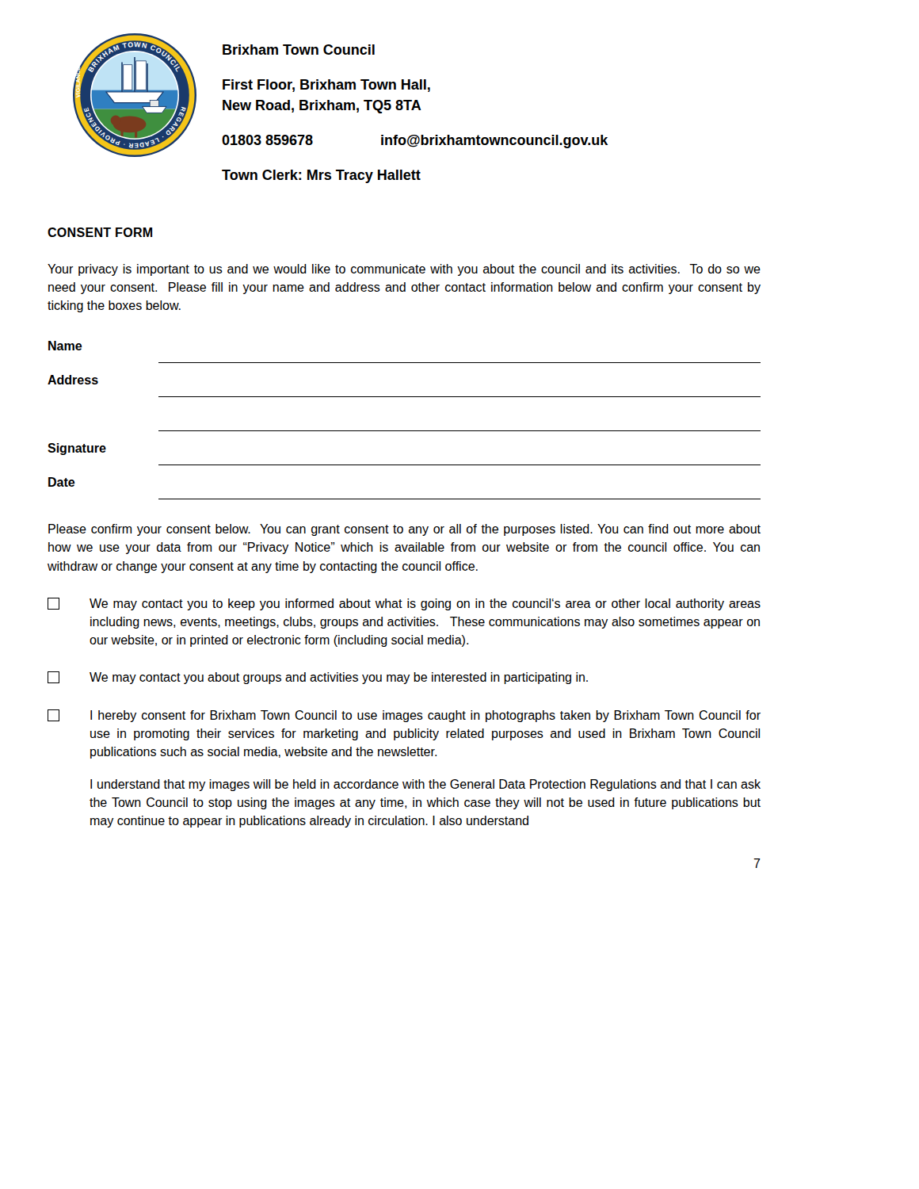BRIXHAM TOWN COUNCIL REGARD · LEADER · PROVIDENCE VIGILANCE
Brixham Town Council
First Floor, Brixham Town Hall,
New Road, Brixham, TQ5 8TA
01803 859678info@brixhamtowncouncil.gov.uk
Town Clerk: Mrs Tracy Hallett
CONSENT FORM
Your privacy is important to us and we would like to communicate with you about the council and its activities. To do so we need your consent. Please fill in your name and address and other contact information below and confirm your consent by ticking the boxes below.
| Name | |
| Address | |
| Signature | |
| Date | |
Please confirm your consent below. You can grant consent to any or all of the purposes listed. You can find out more about how we use your data from our “Privacy Notice” which is available from our website or from the council office. You can withdraw or change your consent at any time by contacting the council office.
We may contact you to keep you informed about what is going on in the council‘s area or other local authority areas including news, events, meetings, clubs, groups and activities. These communications may also sometimes appear on our website, or in printed or electronic form (including social media).
We may contact you about groups and activities you may be interested in participating in.
I hereby consent for Brixham Town Council to use images caught in photographs taken by Brixham Town Council for use in promoting their services for marketing and publicity related purposes and used in Brixham Town Council publications such as social media, website and the newsletter.
I understand that my images will be held in accordance with the General Data Protection Regulations and that I can ask the Town Council to stop using the images at any time, in which case they will not be used in future publications but may continue to appear in publications already in circulation. I also understand
7